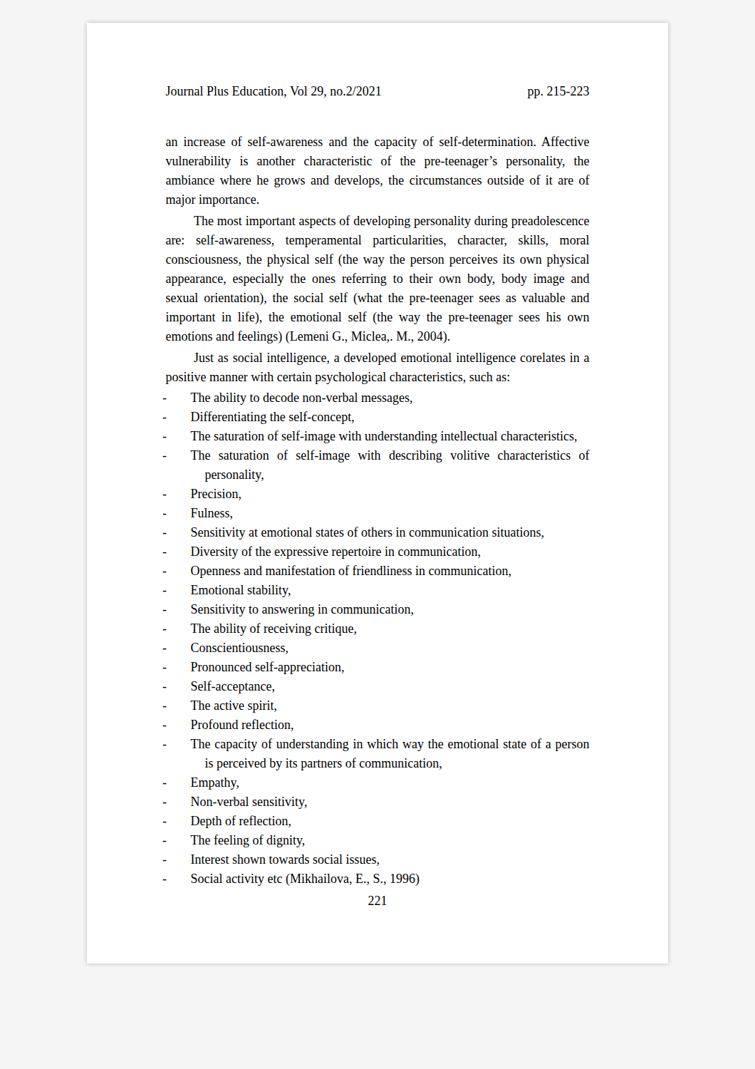Journal Plus Education, Vol 29, no.2/2021 pp. 215-223
an increase of self-awareness and the capacity of self-determination. Affective vulnerability is another characteristic of the pre-teenager’s personality, the ambiance where he grows and develops, the circumstances outside of it are of major importance.
The most important aspects of developing personality during preadolescence are: self-awareness, temperamental particularities, character, skills, moral consciousness, the physical self (the way the person perceives its own physical appearance, especially the ones referring to their own body, body image and sexual orientation), the social self (what the pre-teenager sees as valuable and important in life), the emotional self (the way the pre-teenager sees his own emotions and feelings) (Lemeni G., Miclea,. M., 2004).
Just as social intelligence, a developed emotional intelligence corelates in a positive manner with certain psychological characteristics, such as:
The ability to decode non-verbal messages,
Differentiating the self-concept,
The saturation of self-image with understanding intellectual characteristics,
The saturation of self-image with describing volitive characteristics of personality,
Precision,
Fulness,
Sensitivity at emotional states of others in communication situations,
Diversity of the expressive repertoire in communication,
Openness and manifestation of friendliness in communication,
Emotional stability,
Sensitivity to answering in communication,
The ability of receiving critique,
Conscientiousness,
Pronounced self-appreciation,
Self-acceptance,
The active spirit,
Profound reflection,
The capacity of understanding in which way the emotional state of a person is perceived by its partners of communication,
Empathy,
Non-verbal sensitivity,
Depth of reflection,
The feeling of dignity,
Interest shown towards social issues,
Social activity etc (Mikhailova, E., S., 1996)
221